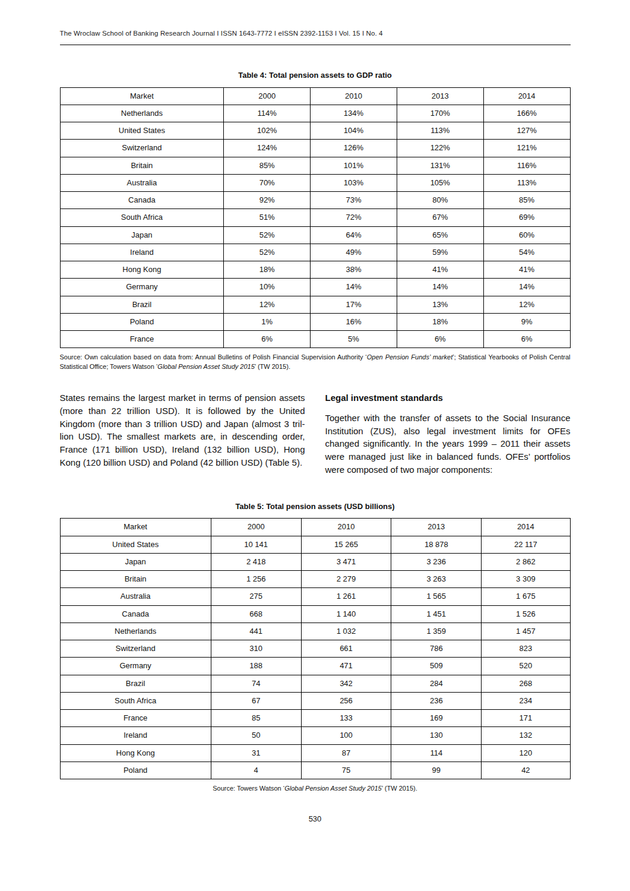The Wroclaw School of Banking Research Journal I ISSN 1643-7772 I eISSN 2392-1153 I Vol. 15 I No. 4
Table 4: Total pension assets to GDP ratio
| Market | 2000 | 2010 | 2013 | 2014 |
| --- | --- | --- | --- | --- |
| Netherlands | 114% | 134% | 170% | 166% |
| United States | 102% | 104% | 113% | 127% |
| Switzerland | 124% | 126% | 122% | 121% |
| Britain | 85% | 101% | 131% | 116% |
| Australia | 70% | 103% | 105% | 113% |
| Canada | 92% | 73% | 80% | 85% |
| South Africa | 51% | 72% | 67% | 69% |
| Japan | 52% | 64% | 65% | 60% |
| Ireland | 52% | 49% | 59% | 54% |
| Hong Kong | 18% | 38% | 41% | 41% |
| Germany | 10% | 14% | 14% | 14% |
| Brazil | 12% | 17% | 13% | 12% |
| Poland | 1% | 16% | 18% | 9% |
| France | 6% | 5% | 6% | 6% |
Source: Own calculation based on data from: Annual Bulletins of Polish Financial Supervision Authority ‘Open Pension Funds’ market’; Statistical Yearbooks of Polish Central Statistical Office; Towers Watson ‘Global Pension Asset Study 2015’ (TW 2015).
States remains the largest market in terms of pension assets (more than 22 trillion USD). It is followed by the United Kingdom (more than 3 trillion USD) and Japan (almost 3 trillion USD). The smallest markets are, in descending order, France (171 billion USD), Ireland (132 billion USD), Hong Kong (120 billion USD) and Poland (42 billion USD) (Table 5).
Legal investment standards
Together with the transfer of assets to the Social Insurance Institution (ZUS), also legal investment limits for OFEs changed significantly. In the years 1999 – 2011 their assets were managed just like in balanced funds. OFEs’ portfolios were composed of two major components:
Table 5: Total pension assets (USD billions)
| Market | 2000 | 2010 | 2013 | 2014 |
| --- | --- | --- | --- | --- |
| United States | 10 141 | 15 265 | 18 878 | 22 117 |
| Japan | 2 418 | 3 471 | 3 236 | 2 862 |
| Britain | 1 256 | 2 279 | 3 263 | 3 309 |
| Australia | 275 | 1 261 | 1 565 | 1 675 |
| Canada | 668 | 1 140 | 1 451 | 1 526 |
| Netherlands | 441 | 1 032 | 1 359 | 1 457 |
| Switzerland | 310 | 661 | 786 | 823 |
| Germany | 188 | 471 | 509 | 520 |
| Brazil | 74 | 342 | 284 | 268 |
| South Africa | 67 | 256 | 236 | 234 |
| France | 85 | 133 | 169 | 171 |
| Ireland | 50 | 100 | 130 | 132 |
| Hong Kong | 31 | 87 | 114 | 120 |
| Poland | 4 | 75 | 99 | 42 |
Source: Towers Watson ‘Global Pension Asset Study 2015’ (TW 2015).
530